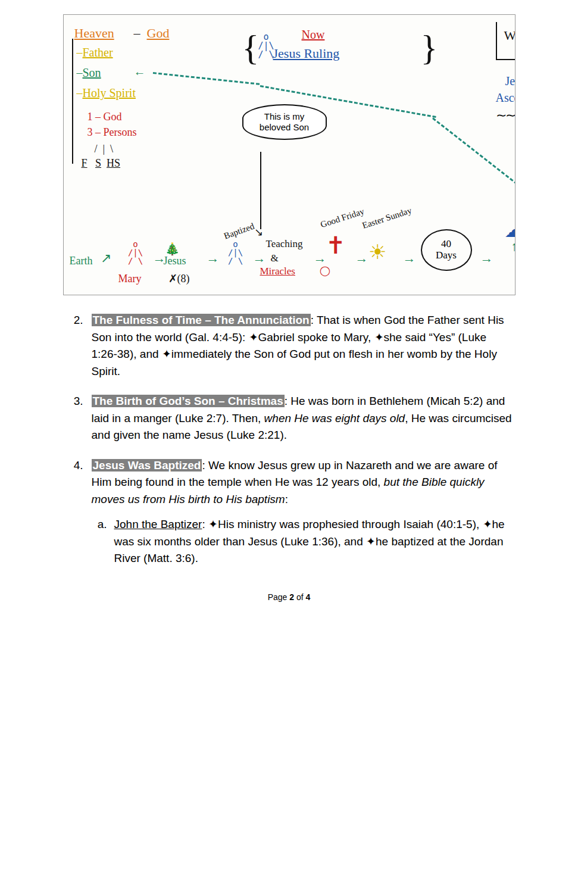Heaven
–
God
–Father
–Son
–Holy Spirit
1 – God
3 – Persons
/ | \
F S HS
←
Now
Jesus Ruling
o /|\ / \
{
}
Week 49
2021
Jesus
Ascension
∼∼∼∼∼∼
This is my beloved Son
↘
Earth
↗
o /|\ / \
Mary
→
🎄
Jesus
✗(8)
→
Baptized
o /|\ / \
→
Teaching
&
Miracles
→
Good Friday
✝
◯
→
Easter Sunday
☀
→
40
Days
→
☁
o /|\ / \
↑
The Fulness of Time – The Annunciation: That is when God the Father sent His Son into the world (Gal. 4:4-5): ✦Gabriel spoke to Mary, ✦she said “Yes” (Luke 1:26-38), and ✦immediately the Son of God put on flesh in her womb by the Holy Spirit.
The Birth of God’s Son – Christmas: He was born in Bethlehem (Micah 5:2) and laid in a manger (Luke 2:7). Then, when He was eight days old, He was circumcised and given the name Jesus (Luke 2:21).
Jesus Was Baptized: We know Jesus grew up in Nazareth and we are aware of Him being found in the temple when He was 12 years old, but the Bible quickly moves us from His birth to His baptism:
John the Baptizer: ✦His ministry was prophesied through Isaiah (40:1-5), ✦he was six months older than Jesus (Luke 1:36), and ✦he baptized at the Jordan River (Matt. 3:6).
Page 2 of 4